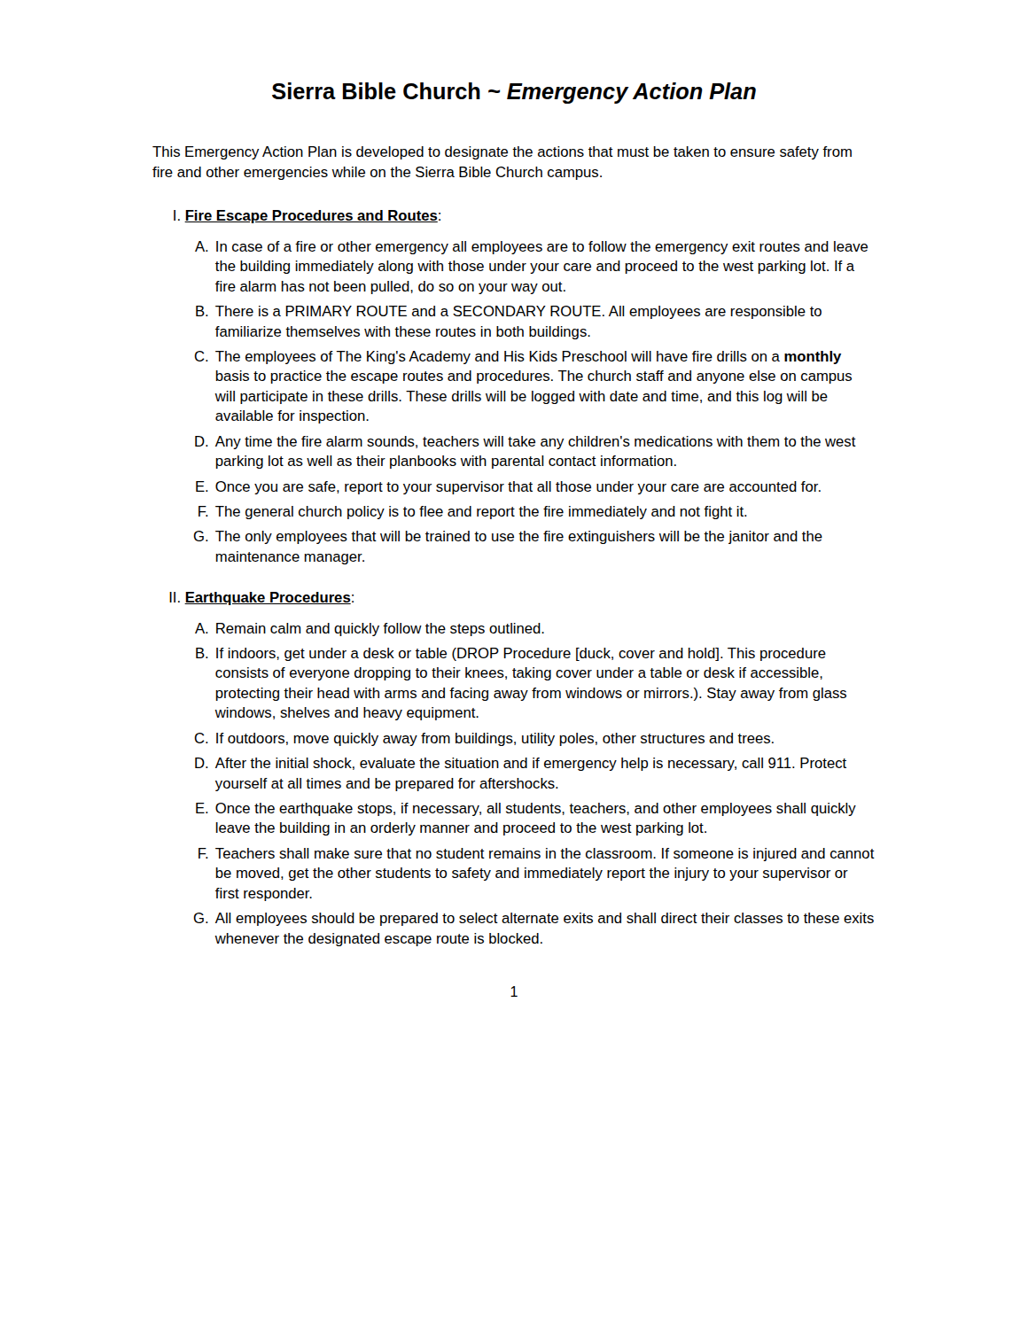Sierra Bible Church ~ Emergency Action Plan
This Emergency Action Plan is developed to designate the actions that must be taken to ensure safety from fire and other emergencies while on the Sierra Bible Church campus.
Fire Escape Procedures and Routes:
In case of a fire or other emergency all employees are to follow the emergency exit routes and leave the building immediately along with those under your care and proceed to the west parking lot. If a fire alarm has not been pulled, do so on your way out.
There is a PRIMARY ROUTE and a SECONDARY ROUTE. All employees are responsible to familiarize themselves with these routes in both buildings.
The employees of The King's Academy and His Kids Preschool will have fire drills on a monthly basis to practice the escape routes and procedures. The church staff and anyone else on campus will participate in these drills. These drills will be logged with date and time, and this log will be available for inspection.
Any time the fire alarm sounds, teachers will take any children's medications with them to the west parking lot as well as their planbooks with parental contact information.
Once you are safe, report to your supervisor that all those under your care are accounted for.
The general church policy is to flee and report the fire immediately and not fight it.
The only employees that will be trained to use the fire extinguishers will be the janitor and the maintenance manager.
Earthquake Procedures:
Remain calm and quickly follow the steps outlined.
If indoors, get under a desk or table (DROP Procedure [duck, cover and hold]. This procedure consists of everyone dropping to their knees, taking cover under a table or desk if accessible, protecting their head with arms and facing away from windows or mirrors.). Stay away from glass windows, shelves and heavy equipment.
If outdoors, move quickly away from buildings, utility poles, other structures and trees.
After the initial shock, evaluate the situation and if emergency help is necessary, call 911. Protect yourself at all times and be prepared for aftershocks.
Once the earthquake stops, if necessary, all students, teachers, and other employees shall quickly leave the building in an orderly manner and proceed to the west parking lot.
Teachers shall make sure that no student remains in the classroom. If someone is injured and cannot be moved, get the other students to safety and immediately report the injury to your supervisor or first responder.
All employees should be prepared to select alternate exits and shall direct their classes to these exits whenever the designated escape route is blocked.
1